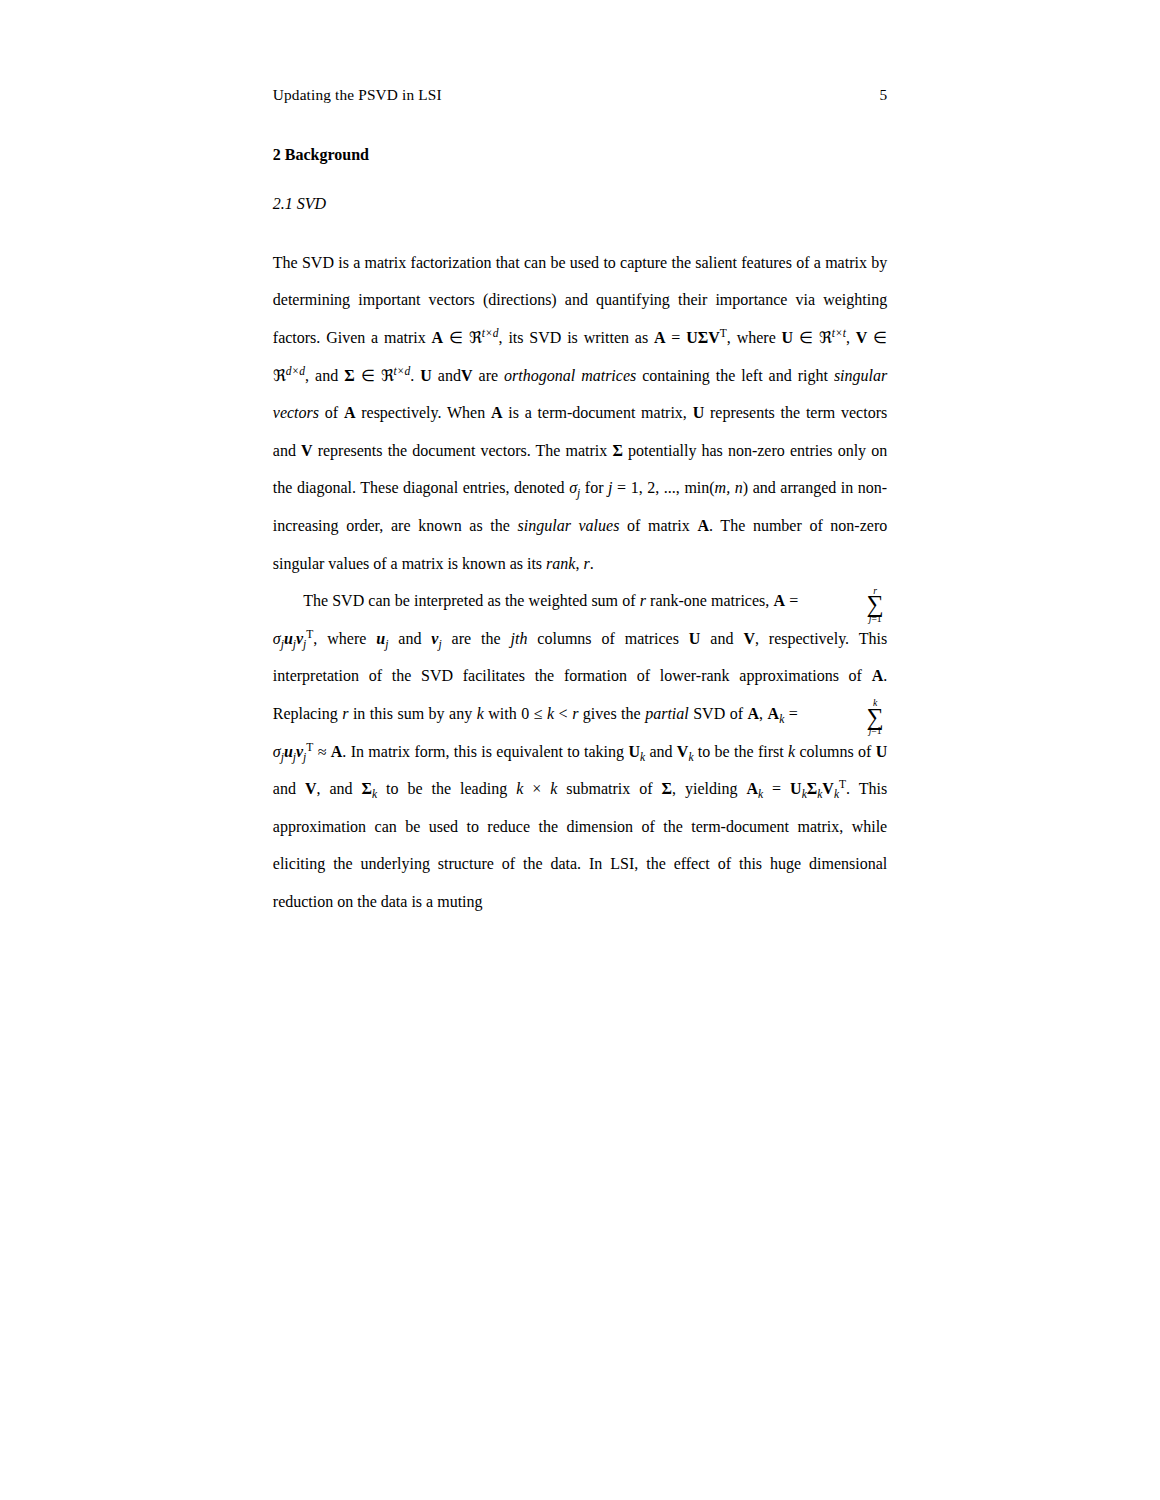Updating the PSVD in LSI 5
2 Background
2.1 SVD
The SVD is a matrix factorization that can be used to capture the salient features of a matrix by determining important vectors (directions) and quantifying their importance via weighting factors. Given a matrix A ∈ ℜt×d, its SVD is written as A = UΣVT, where U ∈ ℜt×t, V ∈ ℜd×d, and Σ ∈ ℜt×d. U andV are orthogonal matrices containing the left and right singular vectors of A respectively. When A is a term-document matrix, U represents the term vectors and V represents the document vectors. The matrix Σ potentially has non-zero entries only on the diagonal. These diagonal entries, denoted σj for j = 1, 2, ..., min(m, n) and arranged in non-increasing order, are known as the singular values of matrix A. The number of non-zero singular values of a matrix is known as its rank, r.
The SVD can be interpreted as the weighted sum of r rank-one matrices, A = r∑j=1 σj ujvjT, where uj and vj are the jth columns of matrices U and V, respectively. This interpretation of the SVD facilitates the formation of lower-rank approximations of A. Replacing r in this sum by any k with 0 ≤ k < r gives the partial SVD of A, Ak = k∑j=1 σj ujvjT ≈ A. In matrix form, this is equivalent to taking Uk and Vk to be the first k columns of U and V, and Σk to be the leading k × k submatrix of Σ, yielding Ak = UkΣkVkT. This approximation can be used to reduce the dimension of the term-document matrix, while eliciting the underlying structure of the data. In LSI, the effect of this huge dimensional reduction on the data is a muting